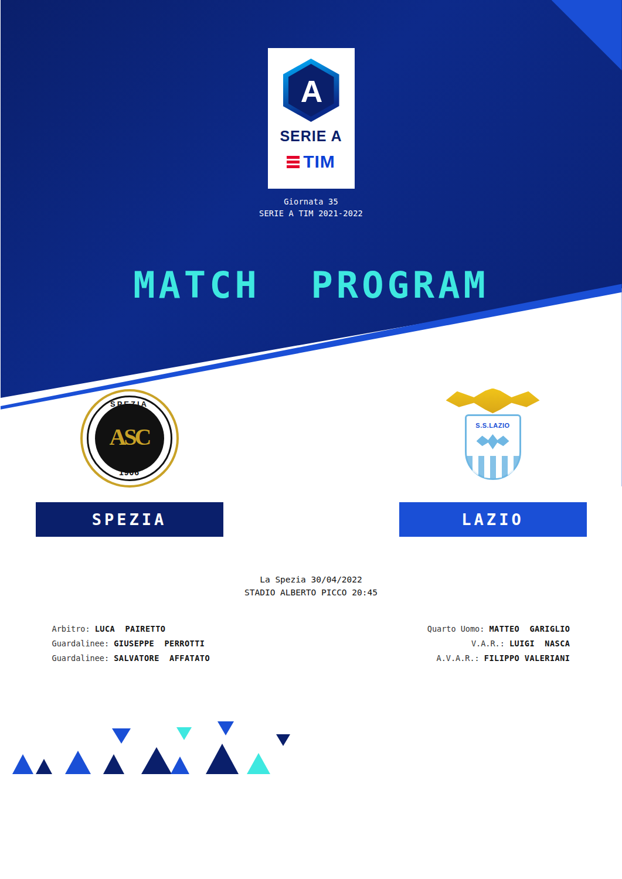A
SERIE A
TIM
Giornata 35
SERIE A TIM 2021-2022
MATCH PROGRAM
SPEZIA
ASC
1906
SPEZIA
S.S.LAZIO
LAZIO
La Spezia 30/04/2022
STADIO ALBERTO PICCO 20:45
Arbitro: LUCA PAIRETTO
Guardalinee: GIUSEPPE PERROTTI
Guardalinee: SALVATORE AFFATATO
Quarto Uomo: MATTEO GARIGLIO
V.A.R.: LUIGI NASCA
A.V.A.R.: FILIPPO VALERIANI